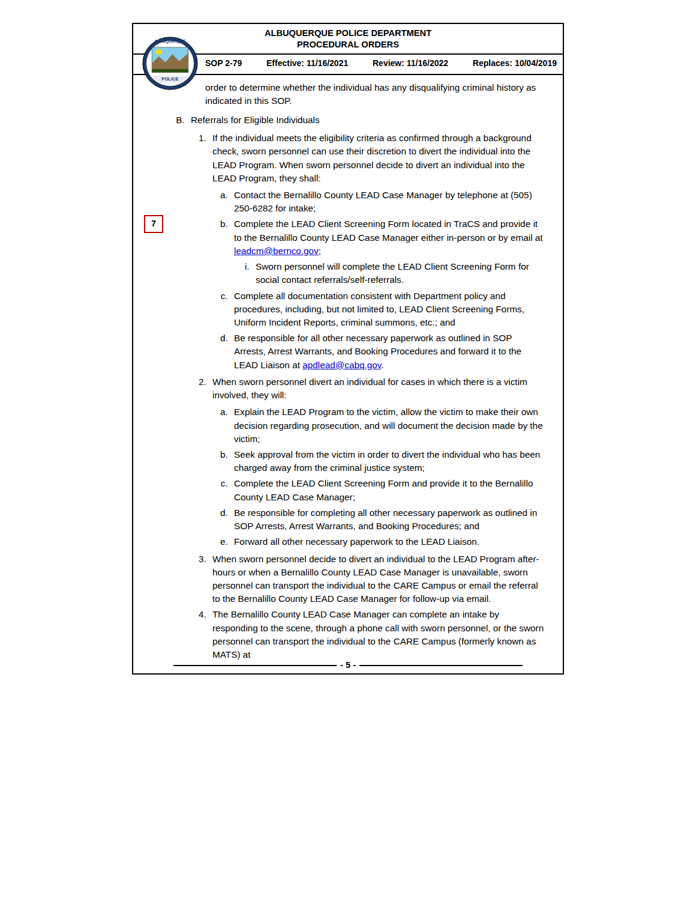ALBUQUERQUE POLICE
ALBUQUERQUE POLICE DEPARTMENT
PROCEDURAL ORDERS
SOP 2-79 Effective: 11/16/2021 Review: 11/16/2022 Replaces: 10/04/2019
order to determine whether the individual has any disqualifying criminal history as indicated in this SOP.
Referrals for Eligible Individuals
7
If the individual meets the eligibility criteria as confirmed through a background check, sworn personnel can use their discretion to divert the individual into the LEAD Program. When sworn personnel decide to divert an individual into the LEAD Program, they shall:
Contact the Bernalillo County LEAD Case Manager by telephone at (505) 250-6282 for intake;
Complete the LEAD Client Screening Form located in TraCS and provide it to the Bernalillo County LEAD Case Manager either in-person or by email at leadcm@bernco.gov;
Sworn personnel will complete the LEAD Client Screening Form for social contact referrals/self-referrals.
Complete all documentation consistent with Department policy and procedures, including, but not limited to, LEAD Client Screening Forms, Uniform Incident Reports, criminal summons, etc.; and
Be responsible for all other necessary paperwork as outlined in SOP Arrests, Arrest Warrants, and Booking Procedures and forward it to the LEAD Liaison at apdlead@cabq.gov.
When sworn personnel divert an individual for cases in which there is a victim involved, they will:
Explain the LEAD Program to the victim, allow the victim to make their own decision regarding prosecution, and will document the decision made by the victim;
Seek approval from the victim in order to divert the individual who has been charged away from the criminal justice system;
Complete the LEAD Client Screening Form and provide it to the Bernalillo County LEAD Case Manager;
Be responsible for completing all other necessary paperwork as outlined in SOP Arrests, Arrest Warrants, and Booking Procedures; and
Forward all other necessary paperwork to the LEAD Liaison.
When sworn personnel decide to divert an individual to the LEAD Program after-hours or when a Bernalillo County LEAD Case Manager is unavailable, sworn personnel can transport the individual to the CARE Campus or email the referral to the Bernalillo County LEAD Case Manager for follow-up via email.
The Bernalillo County LEAD Case Manager can complete an intake by responding to the scene, through a phone call with sworn personnel, or the sworn personnel can transport the individual to the CARE Campus (formerly known as MATS) at
- 5 -